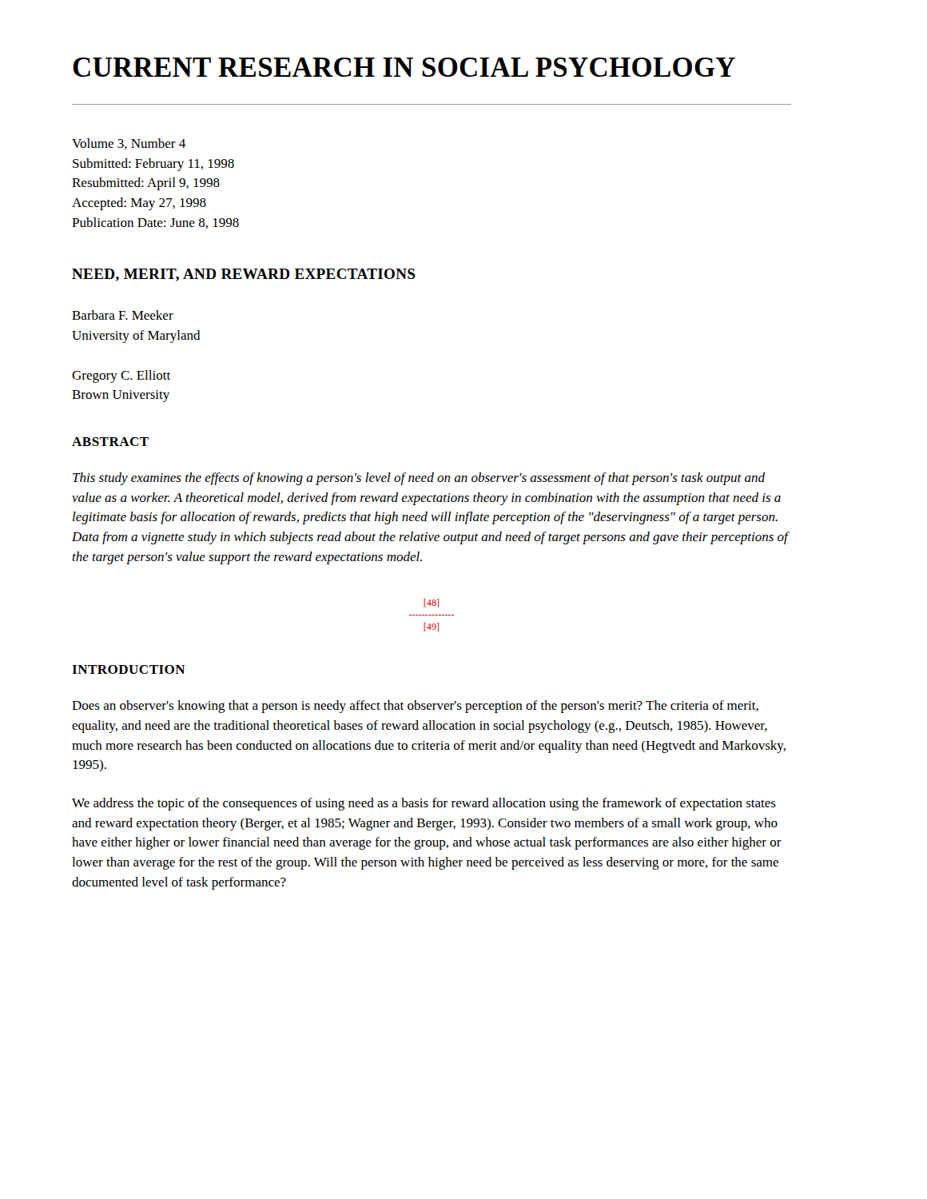CURRENT RESEARCH IN SOCIAL PSYCHOLOGY
Volume 3, Number 4
Submitted: February 11, 1998
Resubmitted: April 9, 1998
Accepted: May 27, 1998
Publication Date: June 8, 1998
NEED, MERIT, AND REWARD EXPECTATIONS
Barbara F. Meeker
University of Maryland
Gregory C. Elliott
Brown University
ABSTRACT
This study examines the effects of knowing a person's level of need on an observer's assessment of that person's task output and value as a worker. A theoretical model, derived from reward expectations theory in combination with the assumption that need is a legitimate basis for allocation of rewards, predicts that high need will inflate perception of the "deservingness" of a target person. Data from a vignette study in which subjects read about the relative output and need of target persons and gave their perceptions of the target person's value support the reward expectations model.
[48]
--------------
[49]
INTRODUCTION
Does an observer's knowing that a person is needy affect that observer's perception of the person's merit? The criteria of merit, equality, and need are the traditional theoretical bases of reward allocation in social psychology (e.g., Deutsch, 1985). However, much more research has been conducted on allocations due to criteria of merit and/or equality than need (Hegtvedt and Markovsky, 1995).
We address the topic of the consequences of using need as a basis for reward allocation using the framework of expectation states and reward expectation theory (Berger, et al 1985; Wagner and Berger, 1993). Consider two members of a small work group, who have either higher or lower financial need than average for the group, and whose actual task performances are also either higher or lower than average for the rest of the group. Will the person with higher need be perceived as less deserving or more, for the same documented level of task performance?